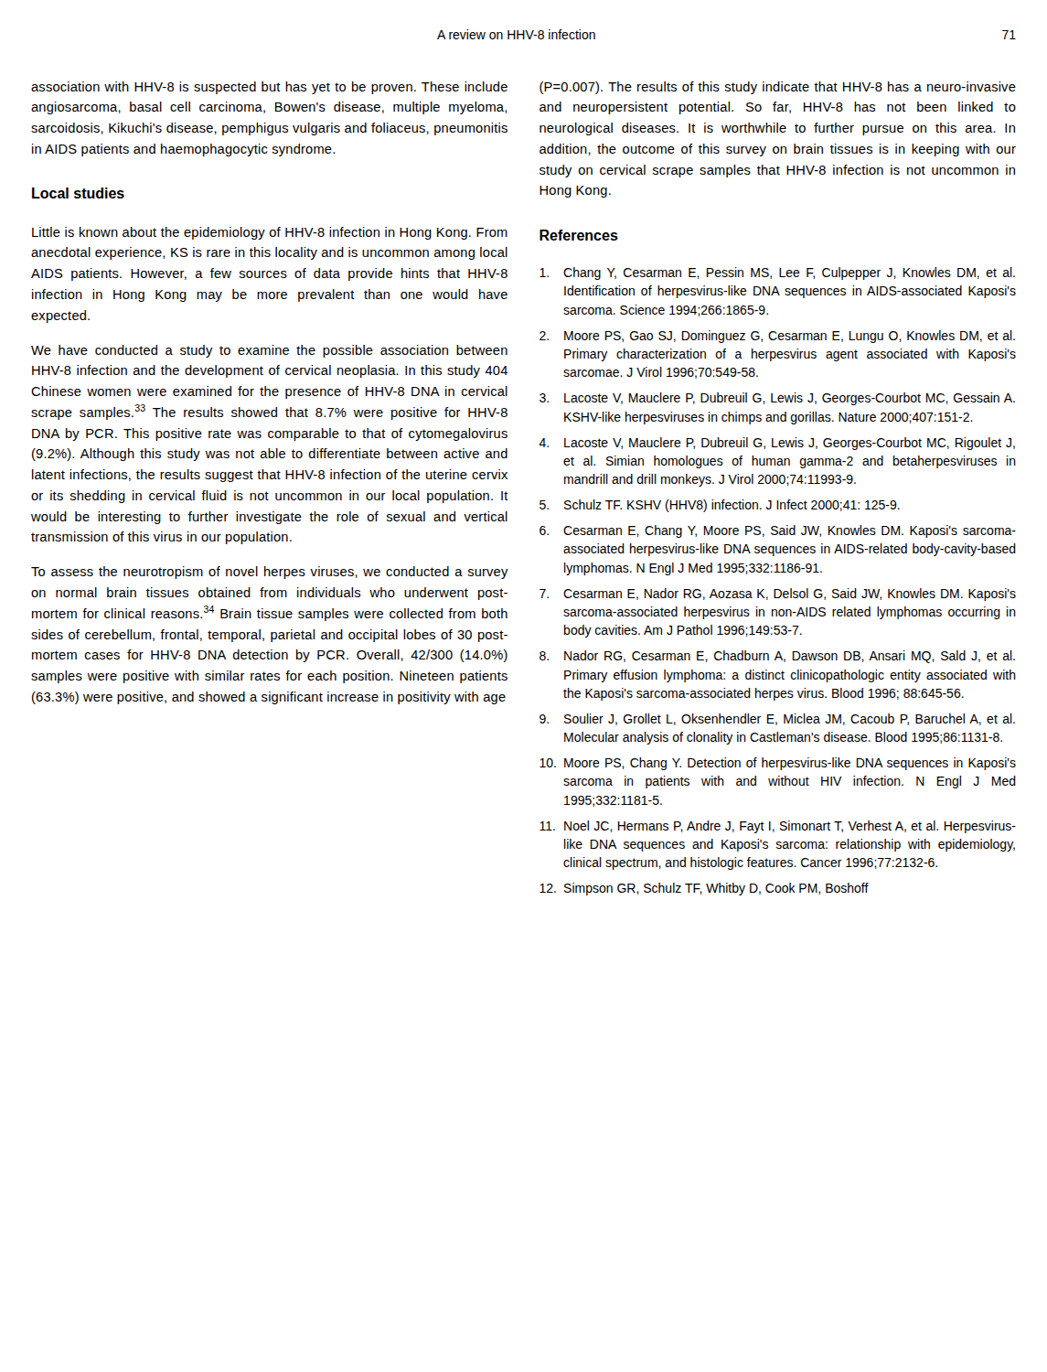A review on HHV-8 infection 71
association with HHV-8 is suspected but has yet to be proven. These include angiosarcoma, basal cell carcinoma, Bowen's disease, multiple myeloma, sarcoidosis, Kikuchi's disease, pemphigus vulgaris and foliaceus, pneumonitis in AIDS patients and haemophagocytic syndrome.
Local studies
Little is known about the epidemiology of HHV-8 infection in Hong Kong. From anecdotal experience, KS is rare in this locality and is uncommon among local AIDS patients. However, a few sources of data provide hints that HHV-8 infection in Hong Kong may be more prevalent than one would have expected.
We have conducted a study to examine the possible association between HHV-8 infection and the development of cervical neoplasia. In this study 404 Chinese women were examined for the presence of HHV-8 DNA in cervical scrape samples.33 The results showed that 8.7% were positive for HHV-8 DNA by PCR. This positive rate was comparable to that of cytomegalovirus (9.2%). Although this study was not able to differentiate between active and latent infections, the results suggest that HHV-8 infection of the uterine cervix or its shedding in cervical fluid is not uncommon in our local population. It would be interesting to further investigate the role of sexual and vertical transmission of this virus in our population.
To assess the neurotropism of novel herpes viruses, we conducted a survey on normal brain tissues obtained from individuals who underwent post-mortem for clinical reasons.34 Brain tissue samples were collected from both sides of cerebellum, frontal, temporal, parietal and occipital lobes of 30 post-mortem cases for HHV-8 DNA detection by PCR. Overall, 42/300 (14.0%) samples were positive with similar rates for each position. Nineteen patients (63.3%) were positive, and showed a significant increase in positivity with age
(P=0.007). The results of this study indicate that HHV-8 has a neuro-invasive and neuropersistent potential. So far, HHV-8 has not been linked to neurological diseases. It is worthwhile to further pursue on this area. In addition, the outcome of this survey on brain tissues is in keeping with our study on cervical scrape samples that HHV-8 infection is not uncommon in Hong Kong.
References
Chang Y, Cesarman E, Pessin MS, Lee F, Culpepper J, Knowles DM, et al. Identification of herpesvirus-like DNA sequences in AIDS-associated Kaposi's sarcoma. Science 1994;266:1865-9.
Moore PS, Gao SJ, Dominguez G, Cesarman E, Lungu O, Knowles DM, et al. Primary characterization of a herpesvirus agent associated with Kaposi's sarcomae. J Virol 1996;70:549-58.
Lacoste V, Mauclere P, Dubreuil G, Lewis J, Georges-Courbot MC, Gessain A. KSHV-like herpesviruses in chimps and gorillas. Nature 2000;407:151-2.
Lacoste V, Mauclere P, Dubreuil G, Lewis J, Georges-Courbot MC, Rigoulet J, et al. Simian homologues of human gamma-2 and betaherpesviruses in mandrill and drill monkeys. J Virol 2000;74:11993-9.
Schulz TF. KSHV (HHV8) infection. J Infect 2000;41: 125-9.
Cesarman E, Chang Y, Moore PS, Said JW, Knowles DM. Kaposi's sarcoma-associated herpesvirus-like DNA sequences in AIDS-related body-cavity-based lymphomas. N Engl J Med 1995;332:1186-91.
Cesarman E, Nador RG, Aozasa K, Delsol G, Said JW, Knowles DM. Kaposi's sarcoma-associated herpesvirus in non-AIDS related lymphomas occurring in body cavities. Am J Pathol 1996;149:53-7.
Nador RG, Cesarman E, Chadburn A, Dawson DB, Ansari MQ, Sald J, et al. Primary effusion lymphoma: a distinct clinicopathologic entity associated with the Kaposi's sarcoma-associated herpes virus. Blood 1996; 88:645-56.
Soulier J, Grollet L, Oksenhendler E, Miclea JM, Cacoub P, Baruchel A, et al. Molecular analysis of clonality in Castleman's disease. Blood 1995;86:1131-8.
Moore PS, Chang Y. Detection of herpesvirus-like DNA sequences in Kaposi's sarcoma in patients with and without HIV infection. N Engl J Med 1995;332:1181-5.
Noel JC, Hermans P, Andre J, Fayt I, Simonart T, Verhest A, et al. Herpesvirus-like DNA sequences and Kaposi's sarcoma: relationship with epidemiology, clinical spectrum, and histologic features. Cancer 1996;77:2132-6.
Simpson GR, Schulz TF, Whitby D, Cook PM, Boshoff